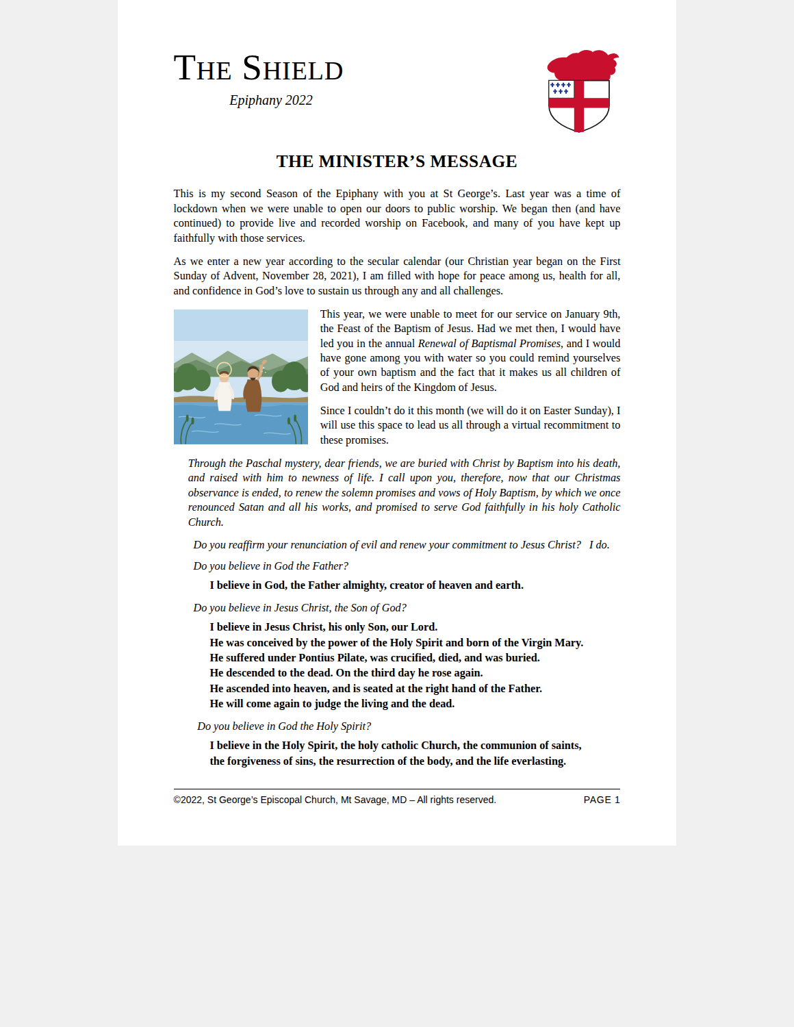THE SHIELD
Epiphany 2022
THE MINISTER’S MESSAGE
This is my second Season of the Epiphany with you at St George’s. Last year was a time of lockdown when we were unable to open our doors to public worship. We began then (and have continued) to provide live and recorded worship on Facebook, and many of you have kept up faithfully with those services.
As we enter a new year according to the secular calendar (our Christian year began on the First Sunday of Advent, November 28, 2021), I am filled with hope for peace among us, health for all, and confidence in God’s love to sustain us through any and all challenges.
This year, we were unable to meet for our service on January 9th, the Feast of the Baptism of Jesus. Had we met then, I would have led you in the annual Renewal of Baptismal Promises, and I would have gone among you with water so you could remind yourselves of your own baptism and the fact that it makes us all children of God and heirs of the Kingdom of Jesus.
Since I couldn’t do it this month (we will do it on Easter Sunday), I will use this space to lead us all through a virtual recommitment to these promises.
Through the Paschal mystery, dear friends, we are buried with Christ by Baptism into his death, and raised with him to newness of life. I call upon you, therefore, now that our Christmas observance is ended, to renew the solemn promises and vows of Holy Baptism, by which we once renounced Satan and all his works, and promised to serve God faithfully in his holy Catholic Church.
Do you reaffirm your renunciation of evil and renew your commitment to Jesus Christ? I do.
Do you believe in God the Father?
I believe in God, the Father almighty, creator of heaven and earth.
Do you believe in Jesus Christ, the Son of God?
I believe in Jesus Christ, his only Son, our Lord. He was conceived by the power of the Holy Spirit and born of the Virgin Mary. He suffered under Pontius Pilate, was crucified, died, and was buried. He descended to the dead. On the third day he rose again. He ascended into heaven, and is seated at the right hand of the Father. He will come again to judge the living and the dead.
Do you believe in God the Holy Spirit?
I believe in the Holy Spirit, the holy catholic Church, the communion of saints, the forgiveness of sins, the resurrection of the body, and the life everlasting.
©2022, St George’s Episcopal Church, Mt Savage, MD – All rights reserved. PAGE 1